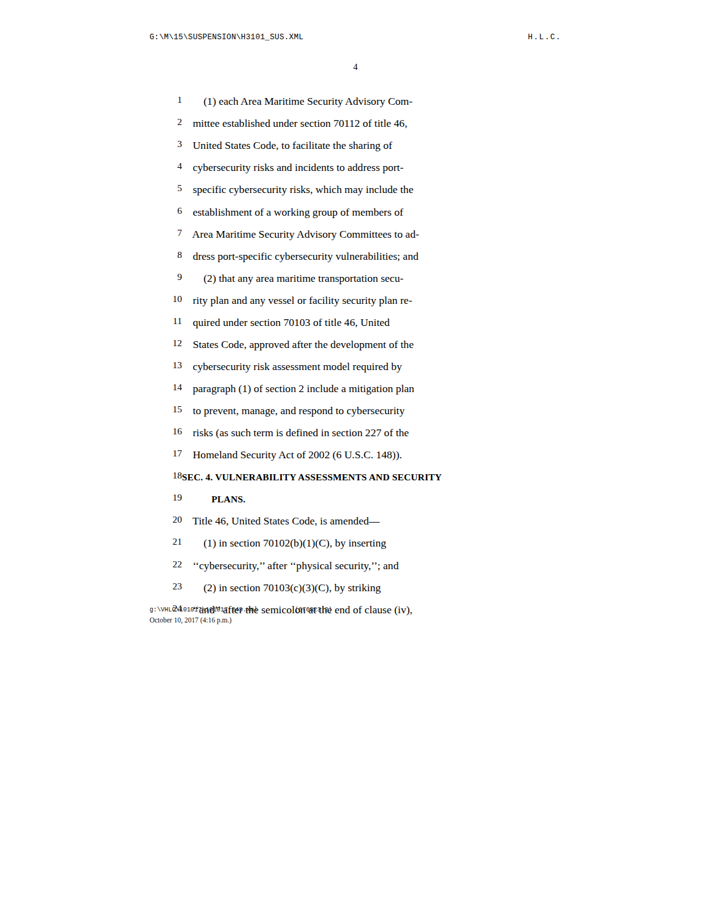G:\M\15\SUSPENSION\H3101_SUS.XML
H.L.C.
4
| 1 | (1) each Area Maritime Security Advisory Com- |
| 2 | mittee established under section 70112 of title 46, |
| 3 | United States Code, to facilitate the sharing of |
| 4 | cybersecurity risks and incidents to address port- |
| 5 | specific cybersecurity risks, which may include the |
| 6 | establishment of a working group of members of |
| 7 | Area Maritime Security Advisory Committees to ad- |
| 8 | dress port-specific cybersecurity vulnerabilities; and |
| 9 | (2) that any area maritime transportation secu- |
| 10 | rity plan and any vessel or facility security plan re- |
| 11 | quired under section 70103 of title 46, United |
| 12 | States Code, approved after the development of the |
| 13 | cybersecurity risk assessment model required by |
| 14 | paragraph (1) of section 2 include a mitigation plan |
| 15 | to prevent, manage, and respond to cybersecurity |
| 16 | risks (as such term is defined in section 227 of the |
| 17 | Homeland Security Act of 2002 (6 U.S.C. 148)). |
| 18 | SEC. 4. VULNERABILITY ASSESSMENTS AND SECURITY |
| 19 | PLANS. |
| 20 | Title 46, United States Code, is amended— |
| 21 | (1) in section 70102(b)(1)(C), by inserting |
| 22 | ‘‘cybersecurity,’’ after ‘‘physical security,’’; and |
| 23 | (2) in section 70103(c)(3)(C), by striking |
| 24 | ‘‘and’’ after the semicolon at the end of clause (iv), |
g:\VHLC\101017\101017.243.xml (676823|2)
October 10, 2017 (4:16 p.m.)